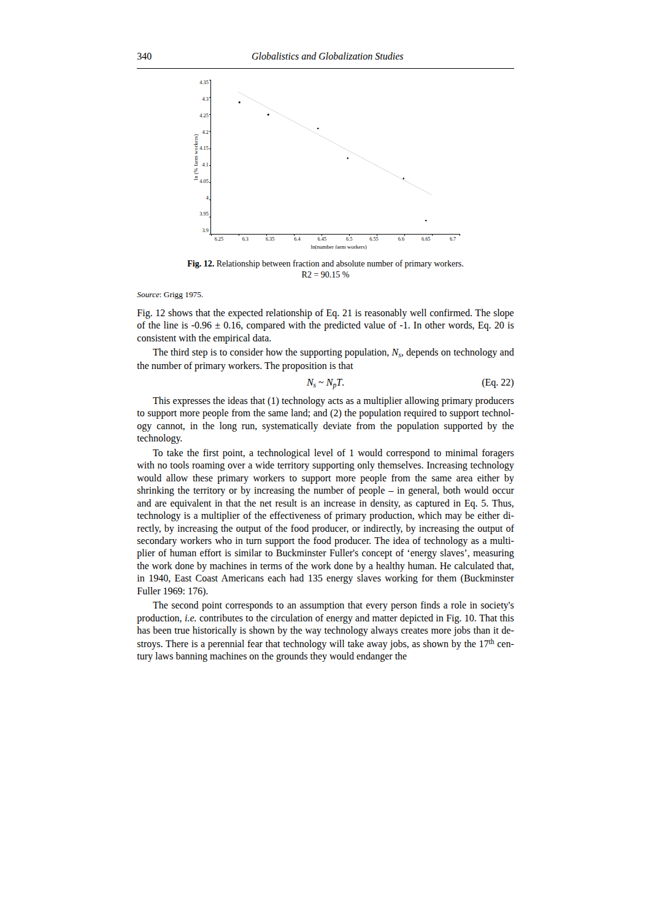340 Globalistics and Globalization Studies
ln (% farm workers)
4.35 4.3 4.25 4.2 4.15 4.1 4.05 4 3.95 3.9
6.25 6.3 6.35 6.4 6.45 6.5 6.55 6.6 6.65 6.7
ln(number farm workers)
Fig. 12. Relationship between fraction and absolute number of primary workers.
R2 = 90.15 %
Source: Grigg 1975.
Fig. 12 shows that the expected relationship of Eq. 21 is reasonably well confirmed. The slope of the line is -0.96 ± 0.16, compared with the predicted value of -1. In other words, Eq. 20 is consistent with the empirical data.
The third step is to consider how the supporting population, Ns, depends on technology and the number of primary workers. The proposition is that
Ns ~ NpT. (Eq. 22)
This expresses the ideas that (1) technology acts as a multiplier allowing primary producers to support more people from the same land; and (2) the population required to support technology cannot, in the long run, systematically deviate from the population supported by the technology.
To take the first point, a technological level of 1 would correspond to minimal foragers with no tools roaming over a wide territory supporting only themselves. Increasing technology would allow these primary workers to support more people from the same area either by shrinking the territory or by increasing the number of people – in general, both would occur and are equivalent in that the net result is an increase in density, as captured in Eq. 5. Thus, technology is a multiplier of the effectiveness of primary production, which may be either directly, by increasing the output of the food producer, or indirectly, by increasing the output of secondary workers who in turn support the food producer. The idea of technology as a multiplier of human effort is similar to Buckminster Fuller's concept of ‘energy slaves’, measuring the work done by machines in terms of the work done by a healthy human. He calculated that, in 1940, East Coast Americans each had 135 energy slaves working for them (Buckminster Fuller 1969: 176).
The second point corresponds to an assumption that every person finds a role in society's production, i.e. contributes to the circulation of energy and matter depicted in Fig. 10. That this has been true historically is shown by the way technology always creates more jobs than it destroys. There is a perennial fear that technology will take away jobs, as shown by the 17th century laws banning machines on the grounds they would endanger the